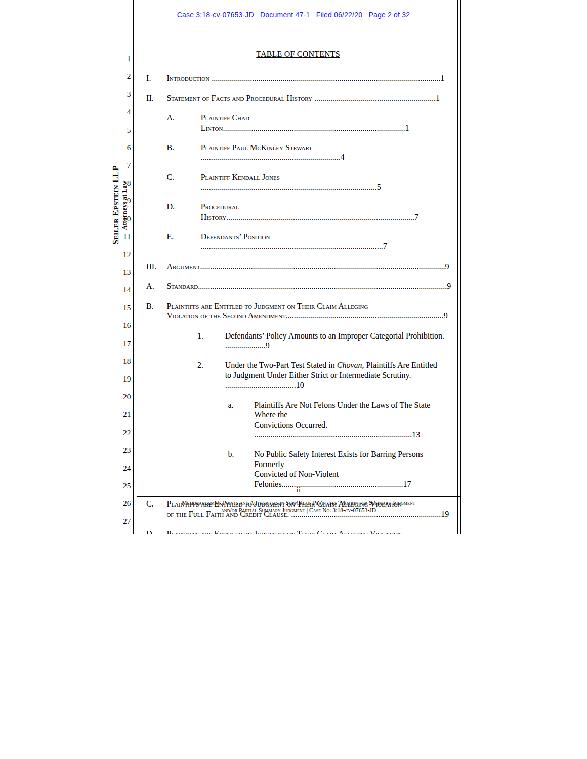Case 3:18-cv-07653-JD Document 47-1 Filed 06/22/20 Page 2 of 32
1
2
3
4
5
6
7
8
9
10
11
12
13
14
15
16
17
18
19
20
21
22
23
24
25
26
27
28
SEILER EPSTEIN LLP
Attorneys at Law
TABLE OF CONTENTS
I. Introduction ................................................................................................................. 1
II. Statement of Facts and Procedural History ............................................................ 1
A. Plaintiff Chad Linton.......................................................................................... 1
B. Plaintiff Paul McKinley Stewart ..................................................................... 4
C. Plaintiff Kendall Jones ....................................................................................... 5
D. Procedural History............................................................................................. 7
E. Defendants’ Position .......................................................................................... 7
III. Argument......................................................................................................................... 9
A. Standard........................................................................................................................... 9
B. Plaintiffs are Entitled to Judgment on Their Claim Alleging
Violation of the Second Amendment.............................................................................. 9
1. Defendants’ Policy Amounts to an Improper Categorial Prohibition. .................... 9
2. Under the Two-Part Test Stated in Chovan, Plaintiffs Are Entitled
to Judgment Under Either Strict or Intermediate Scrutiny. ................................... 10
a. Plaintiffs Are Not Felons Under the Laws of The State Where the
Convictions Occurred. .............................................................................. 13
b. No Public Safety Interest Exists for Barring Persons Formerly
Convicted of Non-Violent Felonies............................................................ 17
C. Plaintiffs are Entitled to Judgment on Their Claim Alleging Violation
of the Full Faith and Credit Clause. .......................................................................... 19
D. Plaintiffs are Entitled to Judgment on Their Claim Alleging Violation
of the Privileges and Immunities Clause (Art. IV, § 2) and the Privileges
or Immunities Clause (Amend. XIV)............................................................................. 21
1. Defendants’ Policies Violate Plaintiff Linton’s Right to Travel to California
Under Art. IV § 2 of the Constitution..................................................................... 22
2. Defendants’ Policies Violate All Individual Plaintiffs’ Right to Travel to
California Under the Fourteenth Amendment. ...................................................... 23
ii
Memorandum of Points and Authorities in Support of Plaintiffs’ Motion for Summary Judgment
and/or Partial Summary Judgment | Case No. 3:18-cv-07653-JD